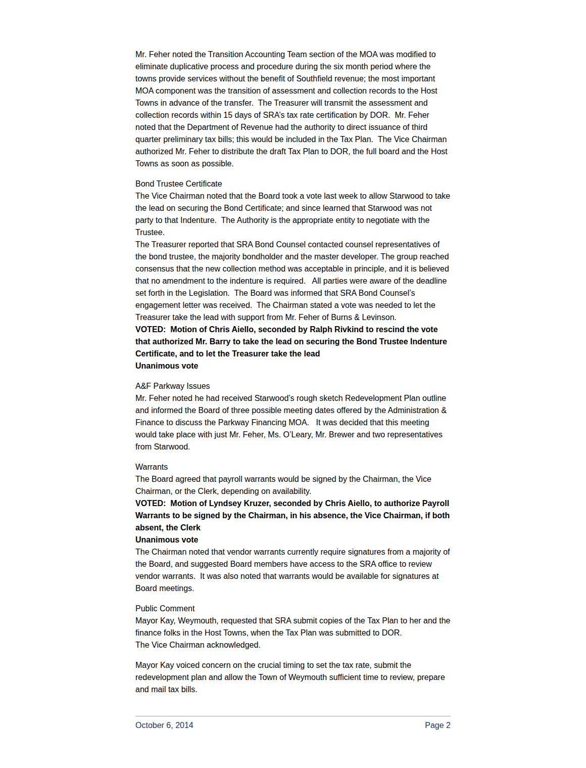Mr. Feher noted the Transition Accounting Team section of the MOA was modified to eliminate duplicative process and procedure during the six month period where the towns provide services without the benefit of Southfield revenue; the most important MOA component was the transition of assessment and collection records to the Host Towns in advance of the transfer. The Treasurer will transmit the assessment and collection records within 15 days of SRA’s tax rate certification by DOR. Mr. Feher noted that the Department of Revenue had the authority to direct issuance of third quarter preliminary tax bills; this would be included in the Tax Plan. The Vice Chairman authorized Mr. Feher to distribute the draft Tax Plan to DOR, the full board and the Host Towns as soon as possible.
Bond Trustee Certificate
The Vice Chairman noted that the Board took a vote last week to allow Starwood to take the lead on securing the Bond Certificate; and since learned that Starwood was not party to that Indenture. The Authority is the appropriate entity to negotiate with the Trustee.
The Treasurer reported that SRA Bond Counsel contacted counsel representatives of the bond trustee, the majority bondholder and the master developer. The group reached consensus that the new collection method was acceptable in principle, and it is believed that no amendment to the indenture is required. All parties were aware of the deadline set forth in the Legislation. The Board was informed that SRA Bond Counsel’s engagement letter was received. The Chairman stated a vote was needed to let the Treasurer take the lead with support from Mr. Feher of Burns & Levinson.
VOTED: Motion of Chris Aiello, seconded by Ralph Rivkind to rescind the vote that authorized Mr. Barry to take the lead on securing the Bond Trustee Indenture Certificate, and to let the Treasurer take the lead
Unanimous vote
A&F Parkway Issues
Mr. Feher noted he had received Starwood’s rough sketch Redevelopment Plan outline and informed the Board of three possible meeting dates offered by the Administration & Finance to discuss the Parkway Financing MOA. It was decided that this meeting would take place with just Mr. Feher, Ms. O’Leary, Mr. Brewer and two representatives from Starwood.
Warrants
The Board agreed that payroll warrants would be signed by the Chairman, the Vice Chairman, or the Clerk, depending on availability.
VOTED: Motion of Lyndsey Kruzer, seconded by Chris Aiello, to authorize Payroll Warrants to be signed by the Chairman, in his absence, the Vice Chairman, if both absent, the Clerk
Unanimous vote
The Chairman noted that vendor warrants currently require signatures from a majority of the Board, and suggested Board members have access to the SRA office to review vendor warrants. It was also noted that warrants would be available for signatures at Board meetings.
Public Comment
Mayor Kay, Weymouth, requested that SRA submit copies of the Tax Plan to her and the finance folks in the Host Towns, when the Tax Plan was submitted to DOR.
The Vice Chairman acknowledged.
Mayor Kay voiced concern on the crucial timing to set the tax rate, submit the redevelopment plan and allow the Town of Weymouth sufficient time to review, prepare and mail tax bills.
October 6, 2014
Page 2